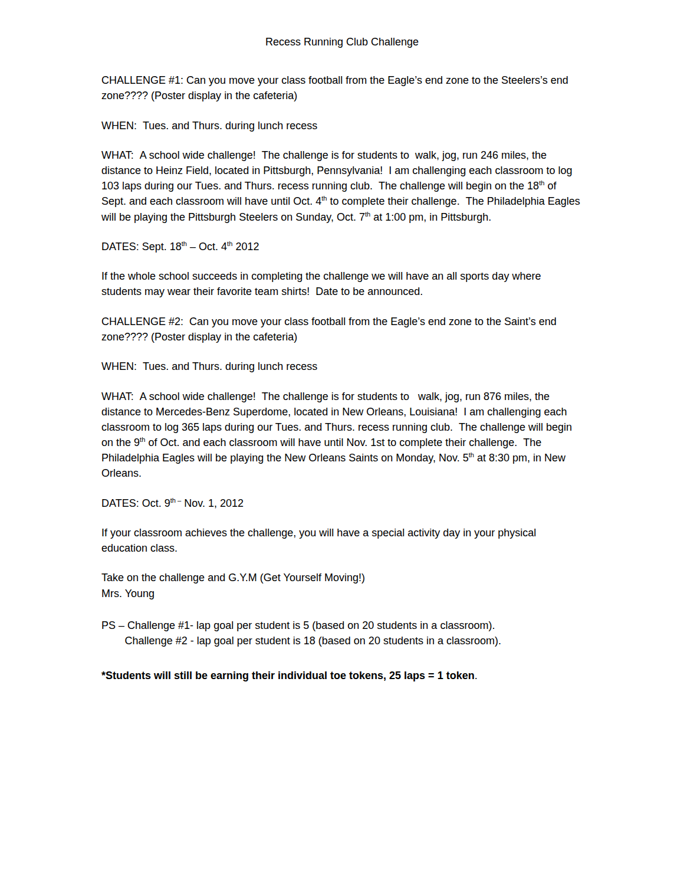Recess Running Club Challenge
CHALLENGE #1: Can you move your class football from the Eagle’s end zone to the Steelers’s end zone???? (Poster display in the cafeteria)
WHEN: Tues. and Thurs. during lunch recess
WHAT: A school wide challenge! The challenge is for students to walk, jog, run 246 miles, the distance to Heinz Field, located in Pittsburgh, Pennsylvania! I am challenging each classroom to log 103 laps during our Tues. and Thurs. recess running club. The challenge will begin on the 18th of Sept. and each classroom will have until Oct. 4th to complete their challenge. The Philadelphia Eagles will be playing the Pittsburgh Steelers on Sunday, Oct. 7th at 1:00 pm, in Pittsburgh.
DATES: Sept. 18th – Oct. 4th 2012
If the whole school succeeds in completing the challenge we will have an all sports day where students may wear their favorite team shirts! Date to be announced.
CHALLENGE #2: Can you move your class football from the Eagle’s end zone to the Saint’s end zone???? (Poster display in the cafeteria)
WHEN: Tues. and Thurs. during lunch recess
WHAT: A school wide challenge! The challenge is for students to walk, jog, run 876 miles, the distance to Mercedes-Benz Superdome, located in New Orleans, Louisiana! I am challenging each classroom to log 365 laps during our Tues. and Thurs. recess running club. The challenge will begin on the 9th of Oct. and each classroom will have until Nov. 1st to complete their challenge. The Philadelphia Eagles will be playing the New Orleans Saints on Monday, Nov. 5th at 8:30 pm, in New Orleans.
DATES: Oct. 9th – Nov. 1, 2012
If your classroom achieves the challenge, you will have a special activity day in your physical education class.
Take on the challenge and G.Y.M (Get Yourself Moving!)
Mrs. Young
PS – Challenge #1- lap goal per student is 5 (based on 20 students in a classroom).
Challenge #2 - lap goal per student is 18 (based on 20 students in a classroom).
*Students will still be earning their individual toe tokens, 25 laps = 1 token.